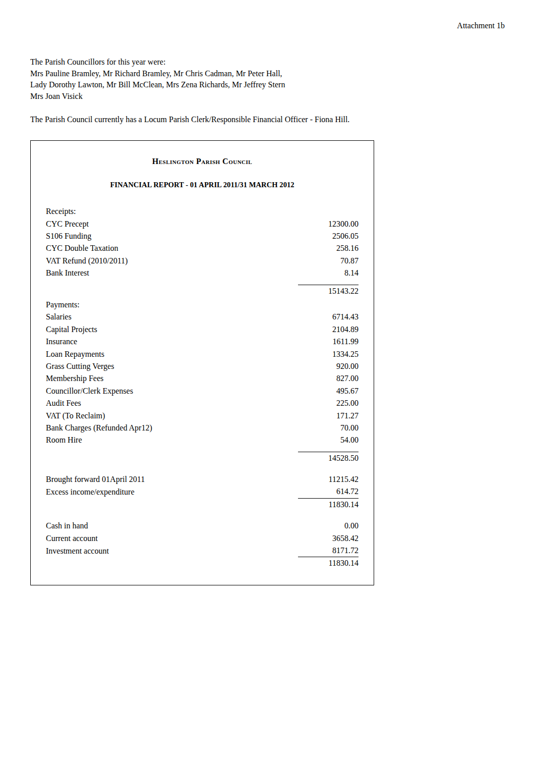Attachment 1b
The Parish Councillors for this year were:
Mrs Pauline Bramley, Mr Richard Bramley, Mr Chris Cadman, Mr Peter Hall,
Lady Dorothy Lawton, Mr Bill McClean, Mrs Zena Richards, Mr Jeffrey Stern
Mrs Joan Visick
The Parish Council currently has a Locum Parish Clerk/Responsible Financial Officer - Fiona Hill.
Heslington Parish Council
FINANCIAL REPORT - 01 APRIL 2011/31 MARCH 2012
| Receipts: | |
| CYC Precept | 12300.00 |
| S106 Funding | 2506.05 |
| CYC Double Taxation | 258.16 |
| VAT Refund (2010/2011) | 70.87 |
| Bank Interest | 8.14 |
| | 15143.22 |
| Payments: | |
| Salaries | 6714.43 |
| Capital Projects | 2104.89 |
| Insurance | 1611.99 |
| Loan Repayments | 1334.25 |
| Grass Cutting Verges | 920.00 |
| Membership Fees | 827.00 |
| Councillor/Clerk Expenses | 495.67 |
| Audit Fees | 225.00 |
| VAT (To Reclaim) | 171.27 |
| Bank Charges (Refunded Apr12) | 70.00 |
| Room Hire | 54.00 |
| | 14528.50 |
| Brought forward 01April 2011 | 11215.42 |
| Excess income/expenditure | 614.72 |
| | 11830.14 |
| Cash in hand | 0.00 |
| Current account | 3658.42 |
| Investment account | 8171.72 |
| | 11830.14 |